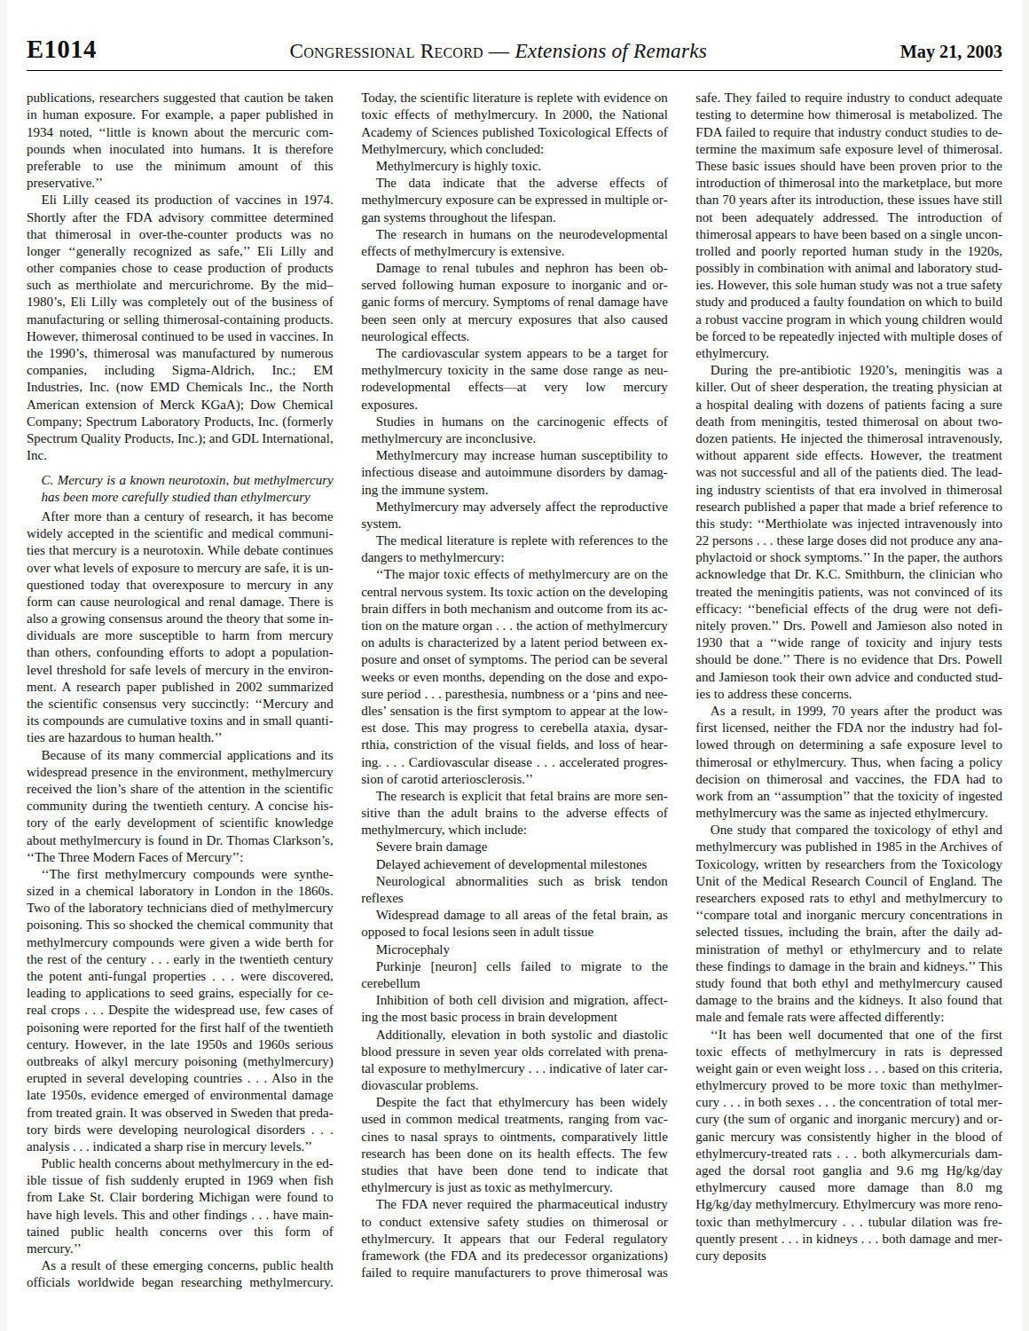E1014
Congressional Record — Extensions of Remarks
May 21, 2003
publications, researchers suggested that caution be taken in human exposure. For example, a paper published in 1934 noted, ‘‘little is known about the mercuric compounds when inoculated into humans. It is therefore preferable to use the minimum amount of this preservative.’’
Eli Lilly ceased its production of vaccines in 1974. Shortly after the FDA advisory committee determined that thimerosal in over-the-counter products was no longer ‘‘generally recognized as safe,’’ Eli Lilly and other companies chose to cease production of products such as merthiolate and mercurichrome. By the mid–1980’s, Eli Lilly was completely out of the business of manufacturing or selling thimerosal-containing products. However, thimerosal continued to be used in vaccines. In the 1990’s, thimerosal was manufactured by numerous companies, including Sigma-Aldrich, Inc.; EM Industries, Inc. (now EMD Chemicals Inc., the North American extension of Merck KGaA); Dow Chemical Company; Spectrum Laboratory Products, Inc. (formerly Spectrum Quality Products, Inc.); and GDL International, Inc.
C. Mercury is a known neurotoxin, but methylmercury has been more carefully studied than ethylmercury
After more than a century of research, it has become widely accepted in the scientific and medical communities that mercury is a neurotoxin. While debate continues over what levels of exposure to mercury are safe, it is unquestioned today that overexposure to mercury in any form can cause neurological and renal damage. There is also a growing consensus around the theory that some individuals are more susceptible to harm from mercury than others, confounding efforts to adopt a population-level threshold for safe levels of mercury in the environment. A research paper published in 2002 summarized the scientific consensus very succinctly: ‘‘Mercury and its compounds are cumulative toxins and in small quantities are hazardous to human health.’’
Because of its many commercial applications and its widespread presence in the environment, methylmercury received the lion’s share of the attention in the scientific community during the twentieth century. A concise history of the early development of scientific knowledge about methylmercury is found in Dr. Thomas Clarkson’s, ‘‘The Three Modern Faces of Mercury’’:
‘‘The first methylmercury compounds were synthesized in a chemical laboratory in London in the 1860s. Two of the laboratory technicians died of methylmercury poisoning. This so shocked the chemical community that methylmercury compounds were given a wide berth for the rest of the century . . . early in the twentieth century the potent anti-fungal properties . . . were discovered, leading to applications to seed grains, especially for cereal crops . . . Despite the widespread use, few cases of poisoning were reported for the first half of the twentieth century. However, in the late 1950s and 1960s serious outbreaks of alkyl mercury poisoning (methylmercury) erupted in several developing countries . . . Also in the late 1950s, evidence emerged of environmental damage from treated grain. It was observed in Sweden that predatory birds were developing neurological disorders . . . analysis . . . indicated a sharp rise in mercury levels.’’
Public health concerns about methylmercury in the edible tissue of fish suddenly erupted in 1969 when fish from Lake St. Clair bordering Michigan were found to have high levels. This and other findings . . . have maintained public health concerns over this form of mercury.’’
As a result of these emerging concerns, public health officials worldwide began researching methylmercury. Today, the scientific literature is replete with evidence on toxic effects of methylmercury. In 2000, the National Academy of Sciences published Toxicological Effects of Methylmercury, which concluded:
Methylmercury is highly toxic.
The data indicate that the adverse effects of methylmercury exposure can be expressed in multiple organ systems throughout the lifespan.
The research in humans on the neurodevelopmental effects of methylmercury is extensive.
Damage to renal tubules and nephron has been observed following human exposure to inorganic and organic forms of mercury. Symptoms of renal damage have been seen only at mercury exposures that also caused neurological effects.
The cardiovascular system appears to be a target for methylmercury toxicity in the same dose range as neurodevelopmental effects—at very low mercury exposures.
Studies in humans on the carcinogenic effects of methylmercury are inconclusive.
Methylmercury may increase human susceptibility to infectious disease and autoimmune disorders by damaging the immune system.
Methylmercury may adversely affect the reproductive system.
The medical literature is replete with references to the dangers to methylmercury:
‘‘The major toxic effects of methylmercury are on the central nervous system. Its toxic action on the developing brain differs in both mechanism and outcome from its action on the mature organ . . . the action of methylmercury on adults is characterized by a latent period between exposure and onset of symptoms. The period can be several weeks or even months, depending on the dose and exposure period . . . paresthesia, numbness or a ‘pins and needles’ sensation is the first symptom to appear at the lowest dose. This may progress to cerebella ataxia, dysarrthia, constriction of the visual fields, and loss of hearing. . . . Cardiovascular disease . . . accelerated progression of carotid arteriosclerosis.’’
The research is explicit that fetal brains are more sensitive than the adult brains to the adverse effects of methylmercury, which include:
Severe brain damage
Delayed achievement of developmental milestones
Neurological abnormalities such as brisk tendon reflexes
Widespread damage to all areas of the fetal brain, as opposed to focal lesions seen in adult tissue
Microcephaly
Purkinje [neuron] cells failed to migrate to the cerebellum
Inhibition of both cell division and migration, affecting the most basic process in brain development
Additionally, elevation in both systolic and diastolic blood pressure in seven year olds correlated with prenatal exposure to methylmercury . . . indicative of later cardiovascular problems.
Despite the fact that ethylmercury has been widely used in common medical treatments, ranging from vaccines to nasal sprays to ointments, comparatively little research has been done on its health effects. The few studies that have been done tend to indicate that ethylmercury is just as toxic as methylmercury.
The FDA never required the pharmaceutical industry to conduct extensive safety studies on thimerosal or ethylmercury. It appears that our Federal regulatory framework (the FDA and its predecessor organizations) failed to require manufacturers to prove thimerosal was safe. They failed to require industry to conduct adequate testing to determine how thimerosal is metabolized. The FDA failed to require that industry conduct studies to determine the maximum safe exposure level of thimerosal. These basic issues should have been proven prior to the introduction of thimerosal into the marketplace, but more than 70 years after its introduction, these issues have still not been adequately addressed. The introduction of thimerosal appears to have been based on a single uncontrolled and poorly reported human study in the 1920s, possibly in combination with animal and laboratory studies. However, this sole human study was not a true safety study and produced a faulty foundation on which to build a robust vaccine program in which young children would be forced to be repeatedly injected with multiple doses of ethylmercury.
During the pre-antibiotic 1920’s, meningitis was a killer. Out of sheer desperation, the treating physician at a hospital dealing with dozens of patients facing a sure death from meningitis, tested thimerosal on about two-dozen patients. He injected the thimerosal intravenously, without apparent side effects. However, the treatment was not successful and all of the patients died. The leading industry scientists of that era involved in thimerosal research published a paper that made a brief reference to this study: ‘‘Merthiolate was injected intravenously into 22 persons . . . these large doses did not produce any anaphylactoid or shock symptoms.’’ In the paper, the authors acknowledge that Dr. K.C. Smithburn, the clinician who treated the meningitis patients, was not convinced of its efficacy: ‘‘beneficial effects of the drug were not definitely proven.’’ Drs. Powell and Jamieson also noted in 1930 that a ‘‘wide range of toxicity and injury tests should be done.’’ There is no evidence that Drs. Powell and Jamieson took their own advice and conducted studies to address these concerns.
As a result, in 1999, 70 years after the product was first licensed, neither the FDA nor the industry had followed through on determining a safe exposure level to thimerosal or ethylmercury. Thus, when facing a policy decision on thimerosal and vaccines, the FDA had to work from an ‘‘assumption’’ that the toxicity of ingested methylmercury was the same as injected ethylmercury.
One study that compared the toxicology of ethyl and methylmercury was published in 1985 in the Archives of Toxicology, written by researchers from the Toxicology Unit of the Medical Research Council of England. The researchers exposed rats to ethyl and methylmercury to ‘‘compare total and inorganic mercury concentrations in selected tissues, including the brain, after the daily administration of methyl or ethylmercury and to relate these findings to damage in the brain and kidneys.’’ This study found that both ethyl and methylmercury caused damage to the brains and the kidneys. It also found that male and female rats were affected differently:
‘‘It has been well documented that one of the first toxic effects of methylmercury in rats is depressed weight gain or even weight loss . . . based on this criteria, ethylmercury proved to be more toxic than methylmercury . . . in both sexes . . . the concentration of total mercury (the sum of organic and inorganic mercury) and organic mercury was consistently higher in the blood of ethylmercury-treated rats . . . both alkymercurials damaged the dorsal root ganglia and 9.6 mg Hg/kg/day ethylmercury caused more damage than 8.0 mg Hg/kg/day methylmercury. Ethylmercury was more renotoxic than methylmercury . . . tubular dilation was frequently present . . . in kidneys . . . both damage and mercury deposits